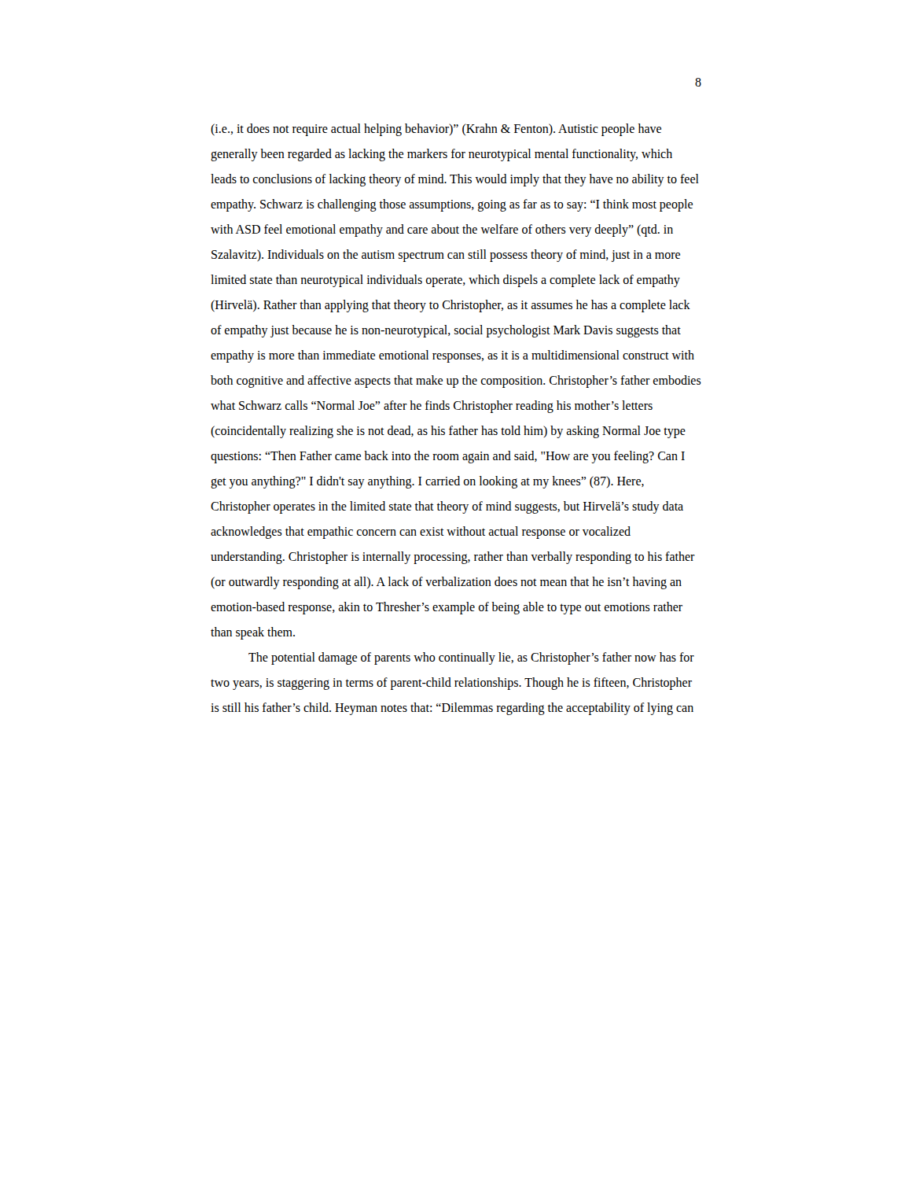8
(i.e., it does not require actual helping behavior)” (Krahn & Fenton). Autistic people have generally been regarded as lacking the markers for neurotypical mental functionality, which leads to conclusions of lacking theory of mind. This would imply that they have no ability to feel empathy. Schwarz is challenging those assumptions, going as far as to say: “I think most people with ASD feel emotional empathy and care about the welfare of others very deeply” (qtd. in Szalavitz). Individuals on the autism spectrum can still possess theory of mind, just in a more limited state than neurotypical individuals operate, which dispels a complete lack of empathy (Hirvelä). Rather than applying that theory to Christopher, as it assumes he has a complete lack of empathy just because he is non-neurotypical, social psychologist Mark Davis suggests that empathy is more than immediate emotional responses, as it is a multidimensional construct with both cognitive and affective aspects that make up the composition. Christopher’s father embodies what Schwarz calls “Normal Joe” after he finds Christopher reading his mother’s letters (coincidentally realizing she is not dead, as his father has told him) by asking Normal Joe type questions: “Then Father came back into the room again and said, "How are you feeling? Can I get you anything?" I didn't say anything. I carried on looking at my knees” (87). Here, Christopher operates in the limited state that theory of mind suggests, but Hirvelä’s study data acknowledges that empathic concern can exist without actual response or vocalized understanding. Christopher is internally processing, rather than verbally responding to his father (or outwardly responding at all). A lack of verbalization does not mean that he isn’t having an emotion-based response, akin to Thresher’s example of being able to type out emotions rather than speak them.
The potential damage of parents who continually lie, as Christopher’s father now has for two years, is staggering in terms of parent-child relationships. Though he is fifteen, Christopher is still his father’s child. Heyman notes that: “Dilemmas regarding the acceptability of lying can